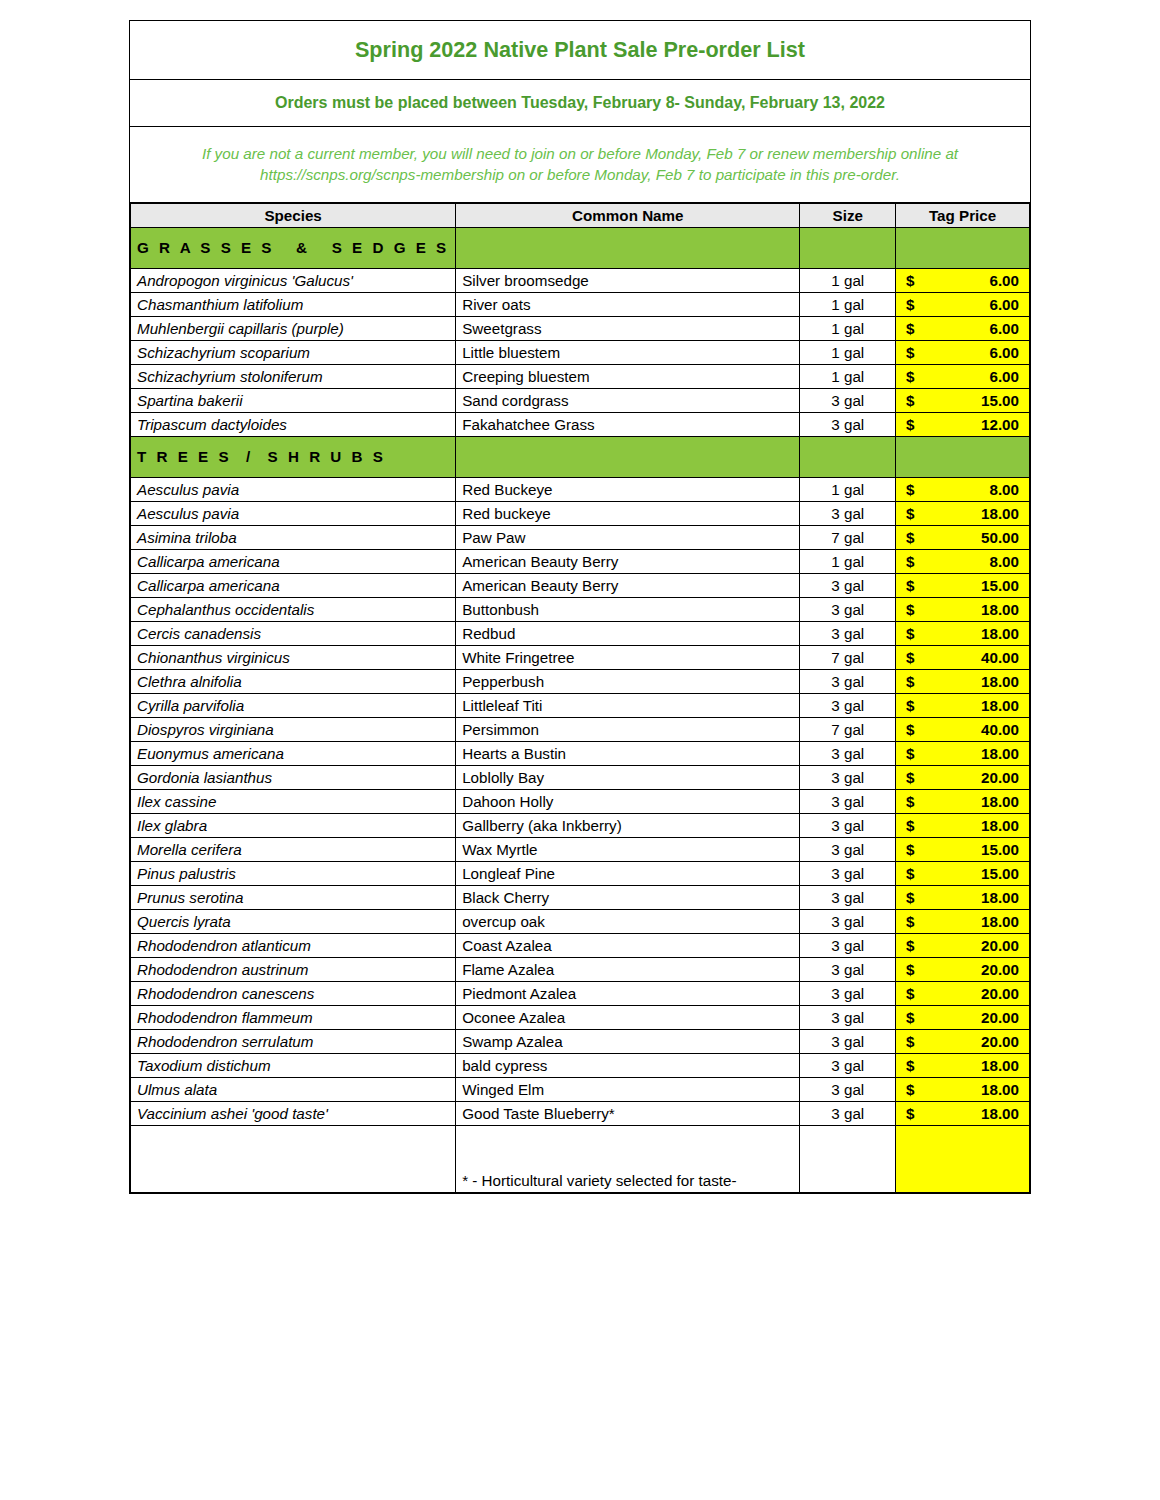Spring 2022 Native Plant Sale Pre-order List
Orders must be placed between Tuesday, February 8- Sunday, February 13, 2022
If you are not a current member, you will need to join on or before Monday, Feb 7 or renew membership online at https://scnps.org/scnps-membership on or before Monday, Feb 7 to participate in this pre-order.
| Species | Common Name | Size | Tag Price |
| --- | --- | --- | --- |
| G R A S S E S & S E D G E S | | | |
| Andropogon virginicus 'Galucus' | Silver broomsedge | 1 gal | $ 6.00 |
| Chasmanthium latifolium | River oats | 1 gal | $ 6.00 |
| Muhlenbergii capillaris (purple) | Sweetgrass | 1 gal | $ 6.00 |
| Schizachyrium scoparium | Little bluestem | 1 gal | $ 6.00 |
| Schizachyrium stoloniferum | Creeping bluestem | 1 gal | $ 6.00 |
| Spartina bakerii | Sand cordgrass | 3 gal | $ 15.00 |
| Tripascum dactyloides | Fakahatchee Grass | 3 gal | $ 12.00 |
| T R E E S / S H R U B S | | | |
| Aesculus pavia | Red Buckeye | 1 gal | $ 8.00 |
| Aesculus pavia | Red buckeye | 3 gal | $ 18.00 |
| Asimina triloba | Paw Paw | 7 gal | $ 50.00 |
| Callicarpa americana | American Beauty Berry | 1 gal | $ 8.00 |
| Callicarpa americana | American Beauty Berry | 3 gal | $ 15.00 |
| Cephalanthus occidentalis | Buttonbush | 3 gal | $ 18.00 |
| Cercis canadensis | Redbud | 3 gal | $ 18.00 |
| Chionanthus virginicus | White Fringetree | 7 gal | $ 40.00 |
| Clethra alnifolia | Pepperbush | 3 gal | $ 18.00 |
| Cyrilla parvifolia | Littleleaf Titi | 3 gal | $ 18.00 |
| Diospyros virginiana | Persimmon | 7 gal | $ 40.00 |
| Euonymus americana | Hearts a Bustin | 3 gal | $ 18.00 |
| Gordonia lasianthus | Loblolly Bay | 3 gal | $ 20.00 |
| Ilex cassine | Dahoon Holly | 3 gal | $ 18.00 |
| Ilex glabra | Gallberry (aka Inkberry) | 3 gal | $ 18.00 |
| Morella cerifera | Wax Myrtle | 3 gal | $ 15.00 |
| Pinus palustris | Longleaf Pine | 3 gal | $ 15.00 |
| Prunus serotina | Black Cherry | 3 gal | $ 18.00 |
| Quercis lyrata | overcup oak | 3 gal | $ 18.00 |
| Rhododendron atlanticum | Coast Azalea | 3 gal | $ 20.00 |
| Rhododendron austrinum | Flame Azalea | 3 gal | $ 20.00 |
| Rhododendron canescens | Piedmont Azalea | 3 gal | $ 20.00 |
| Rhododendron flammeum | Oconee Azalea | 3 gal | $ 20.00 |
| Rhododendron serrulatum | Swamp Azalea | 3 gal | $ 20.00 |
| Taxodium distichum | bald cypress | 3 gal | $ 18.00 |
| Ulmus alata | Winged Elm | 3 gal | $ 18.00 |
| Vaccinium ashei 'good taste' | Good Taste Blueberry* | 3 gal | $ 18.00 |
| | * - Horticultural variety selected for taste- | | |